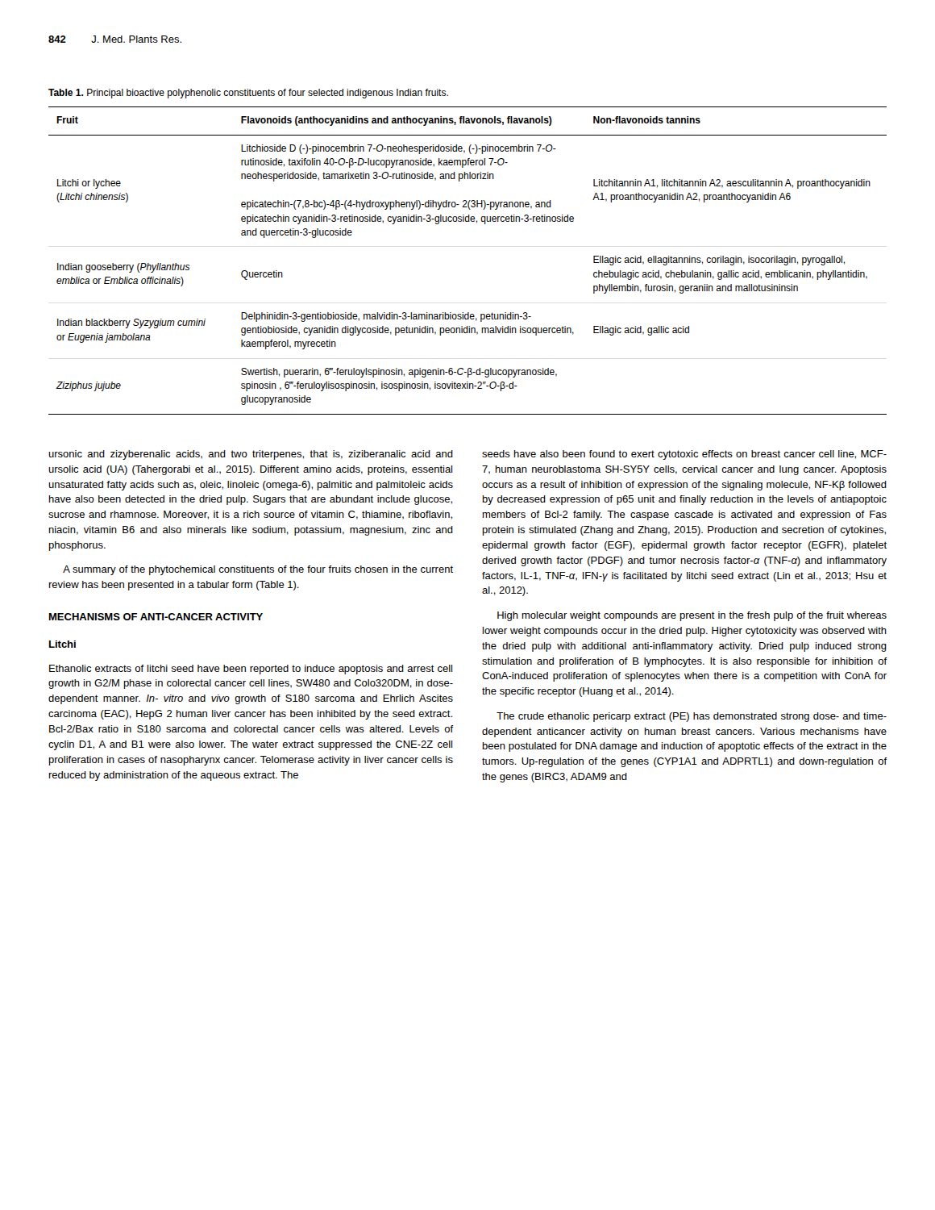842 J. Med. Plants Res.
Table 1. Principal bioactive polyphenolic constituents of four selected indigenous Indian fruits.
| Fruit | Flavonoids (anthocyanidins and anthocyanins, flavonols, flavanols) | Non-flavonoids tannins |
| --- | --- | --- |
| Litchi or lychee ( Litchi chinensis ) | Litchioside D (-)-pinocembrin 7- O -neohesperidoside, (-)-pinocembrin 7- O -rutinoside, taxifolin 40- O -β- D -lucopyranoside, kaempferol 7- O -neohesperidoside, tamarixetin 3- O -rutinoside, and phlorizin epicatechin-(7,8-bc)-4β-(4-hydroxyphenyl)-dihydro- 2(3H)-pyranone, and epicatechin cyanidin-3-retinoside, cyanidin-3-glucoside, quercetin-3-retinoside and quercetin-3-glucoside | Litchitannin A1, litchitannin A2, aesculitannin A, proanthocyanidin A1, proanthocyanidin A2, proanthocyanidin A6 |
| Indian gooseberry ( Phyllanthus emblica or Emblica officinalis ) | Quercetin | Ellagic acid, ellagitannins, corilagin, isocorilagin, pyrogallol, chebulagic acid, chebulanin, gallic acid, emblicanin, phyllantidin, phyllembin, furosin, geraniin and mallotusininsin |
| Indian blackberry Syzygium cumini or Eugenia jambolana | Delphinidin-3-gentiobioside, malvidin-3-laminaribioside, petunidin-3-gentiobioside, cyanidin diglycoside, petunidin, peonidin, malvidin isoquercetin, kaempferol, myrecetin | Ellagic acid, gallic acid |
| Ziziphus jujube | Swertish, puerarin, 6‴-feruloylspinosin, apigenin-6- C -β-d-glucopyranoside, spinosin , 6‴-feruloylisospinosin, isospinosin, isovitexin-2″- O -β-d-glucopyranoside | |
ursonic and zizyberenalic acids, and two triterpenes, that is, ziziberanalic acid and ursolic acid (UA) (Tahergorabi et al., 2015). Different amino acids, proteins, essential unsaturated fatty acids such as, oleic, linoleic (omega-6), palmitic and palmitoleic acids have also been detected in the dried pulp. Sugars that are abundant include glucose, sucrose and rhamnose. Moreover, it is a rich source of vitamin C, thiamine, riboflavin, niacin, vitamin B6 and also minerals like sodium, potassium, magnesium, zinc and phosphorus.
A summary of the phytochemical constituents of the four fruits chosen in the current review has been presented in a tabular form (Table 1).
Mechanisms of anti-cancer activity
Litchi
Ethanolic extracts of litchi seed have been reported to induce apoptosis and arrest cell growth in G2/M phase in colorectal cancer cell lines, SW480 and Colo320DM, in dose-dependent manner. In- vitro and vivo growth of S180 sarcoma and Ehrlich Ascites carcinoma (EAC), HepG 2 human liver cancer has been inhibited by the seed extract. Bcl-2/Bax ratio in S180 sarcoma and colorectal cancer cells was altered. Levels of cyclin D1, A and B1 were also lower. The water extract suppressed the CNE-2Z cell proliferation in cases of nasopharynx cancer. Telomerase activity in liver cancer cells is reduced by administration of the aqueous extract. The
seeds have also been found to exert cytotoxic effects on breast cancer cell line, MCF-7, human neuroblastoma SH-SY5Y cells, cervical cancer and lung cancer. Apoptosis occurs as a result of inhibition of expression of the signaling molecule, NF-Kβ followed by decreased expression of p65 unit and finally reduction in the levels of antiapoptoic members of Bcl-2 family. The caspase cascade is activated and expression of Fas protein is stimulated (Zhang and Zhang, 2015). Production and secretion of cytokines, epidermal growth factor (EGF), epidermal growth factor receptor (EGFR), platelet derived growth factor (PDGF) and tumor necrosis factor-α (TNF-α) and inflammatory factors, IL-1, TNF-α, IFN-γ is facilitated by litchi seed extract (Lin et al., 2013; Hsu et al., 2012).
High molecular weight compounds are present in the fresh pulp of the fruit whereas lower weight compounds occur in the dried pulp. Higher cytotoxicity was observed with the dried pulp with additional anti-inflammatory activity. Dried pulp induced strong stimulation and proliferation of B lymphocytes. It is also responsible for inhibition of ConA-induced proliferation of splenocytes when there is a competition with ConA for the specific receptor (Huang et al., 2014).
The crude ethanolic pericarp extract (PE) has demonstrated strong dose- and time-dependent anticancer activity on human breast cancers. Various mechanisms have been postulated for DNA damage and induction of apoptotic effects of the extract in the tumors. Up-regulation of the genes (CYP1A1 and ADPRTL1) and down-regulation of the genes (BIRC3, ADAM9 and